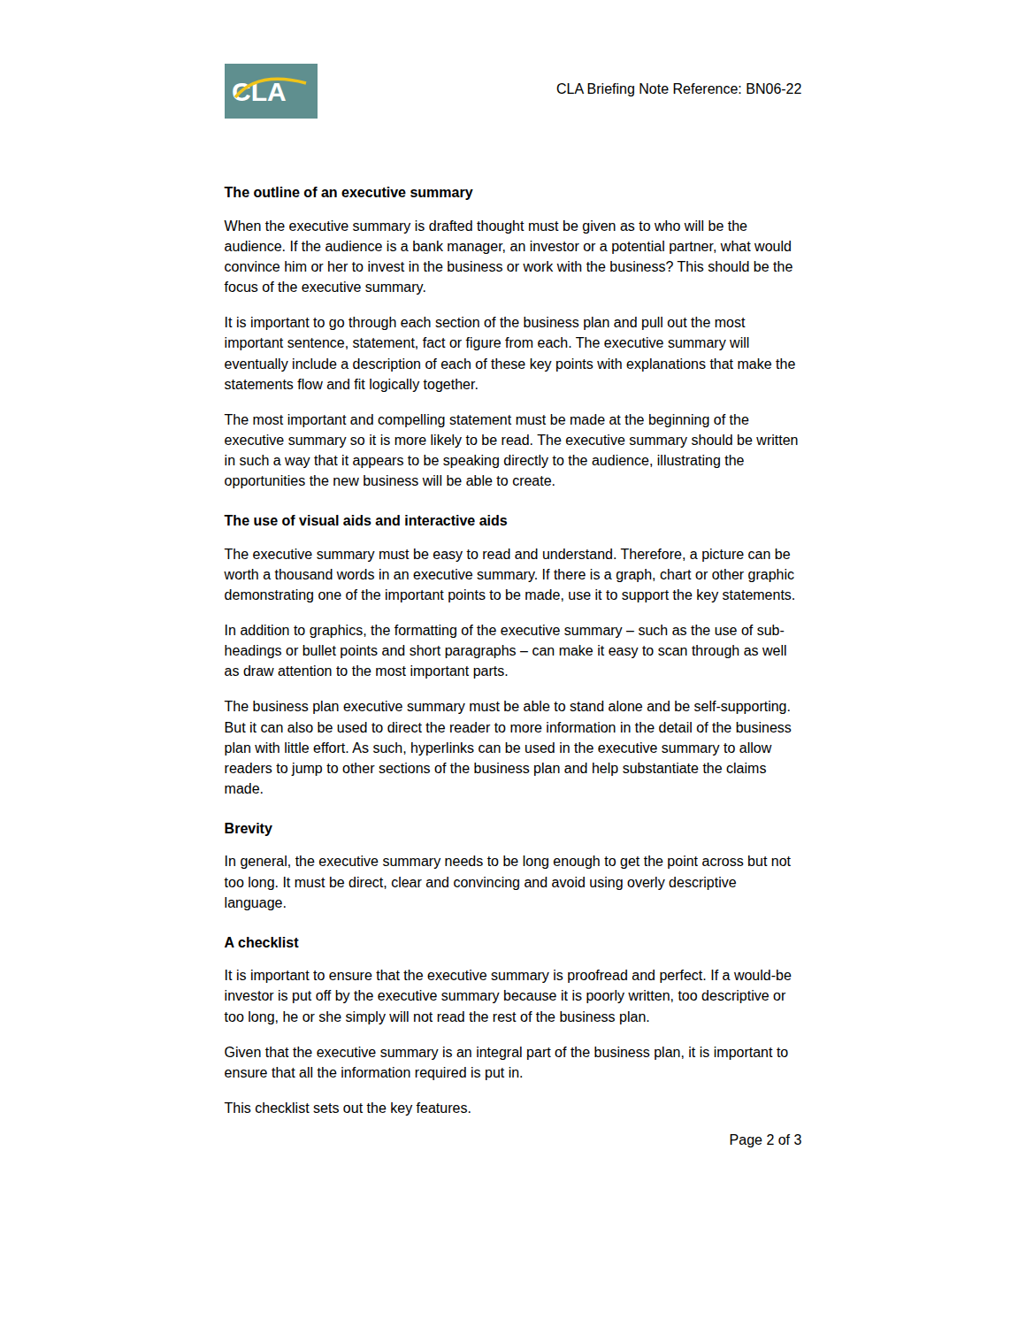CLA
CLA Briefing Note Reference: BN06-22
The outline of an executive summary
When the executive summary is drafted thought must be given as to who will be the audience. If the audience is a bank manager, an investor or a potential partner, what would convince him or her to invest in the business or work with the business? This should be the focus of the executive summary.
It is important to go through each section of the business plan and pull out the most important sentence, statement, fact or figure from each. The executive summary will eventually include a description of each of these key points with explanations that make the statements flow and fit logically together.
The most important and compelling statement must be made at the beginning of the executive summary so it is more likely to be read. The executive summary should be written in such a way that it appears to be speaking directly to the audience, illustrating the opportunities the new business will be able to create.
The use of visual aids and interactive aids
The executive summary must be easy to read and understand. Therefore, a picture can be worth a thousand words in an executive summary. If there is a graph, chart or other graphic demonstrating one of the important points to be made, use it to support the key statements.
In addition to graphics, the formatting of the executive summary – such as the use of sub-headings or bullet points and short paragraphs – can make it easy to scan through as well as draw attention to the most important parts.
The business plan executive summary must be able to stand alone and be self-supporting. But it can also be used to direct the reader to more information in the detail of the business plan with little effort. As such, hyperlinks can be used in the executive summary to allow readers to jump to other sections of the business plan and help substantiate the claims made.
Brevity
In general, the executive summary needs to be long enough to get the point across but not too long. It must be direct, clear and convincing and avoid using overly descriptive language.
A checklist
It is important to ensure that the executive summary is proofread and perfect. If a would-be investor is put off by the executive summary because it is poorly written, too descriptive or too long, he or she simply will not read the rest of the business plan.
Given that the executive summary is an integral part of the business plan, it is important to ensure that all the information required is put in.
This checklist sets out the key features.
Page 2 of 3